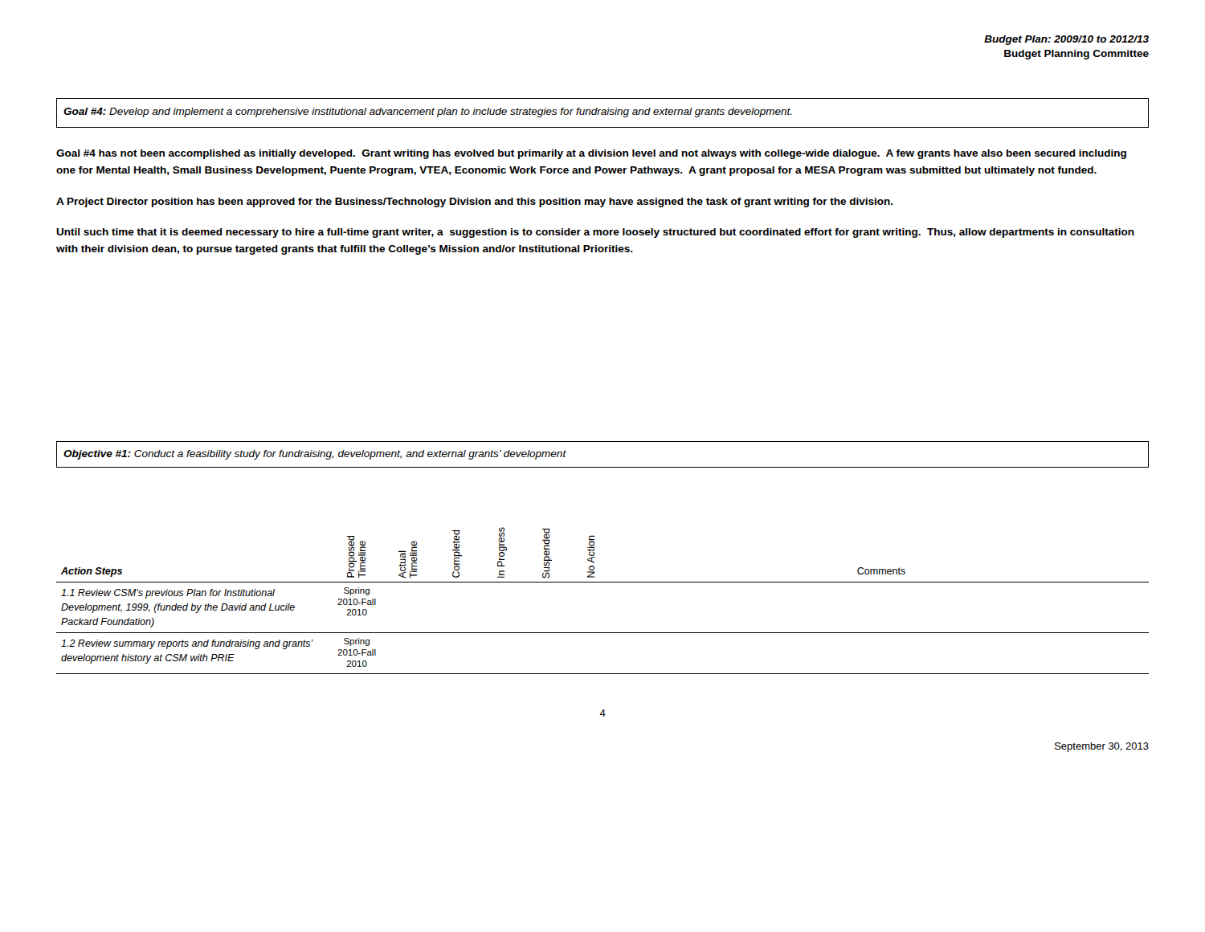Budget Plan: 2009/10 to 2012/13
Budget Planning Committee
Goal #4: Develop and implement a comprehensive institutional advancement plan to include strategies for fundraising and external grants development.
Goal #4 has not been accomplished as initially developed. Grant writing has evolved but primarily at a division level and not always with college-wide dialogue. A few grants have also been secured including one for Mental Health, Small Business Development, Puente Program, VTEA, Economic Work Force and Power Pathways. A grant proposal for a MESA Program was submitted but ultimately not funded.
A Project Director position has been approved for the Business/Technology Division and this position may have assigned the task of grant writing for the division.
Until such time that it is deemed necessary to hire a full-time grant writer, a suggestion is to consider a more loosely structured but coordinated effort for grant writing. Thus, allow departments in consultation with their division dean, to pursue targeted grants that fulfill the College’s Mission and/or Institutional Priorities.
Objective #1: Conduct a feasibility study for fundraising, development, and external grants’ development
| Action Steps | Proposed Timeline | Actual Timeline | Completed | In Progress | Suspended | No Action | Comments |
| 1.1 Review CSM’s previous Plan for Institutional Development, 1999, (funded by the David and Lucile Packard Foundation) | Spring 2010-Fall 2010 | | | | | | |
| 1.2 Review summary reports and fundraising and grants’ development history at CSM with PRIE | Spring 2010-Fall 2010 | | | | | | |
4
September 30, 2013